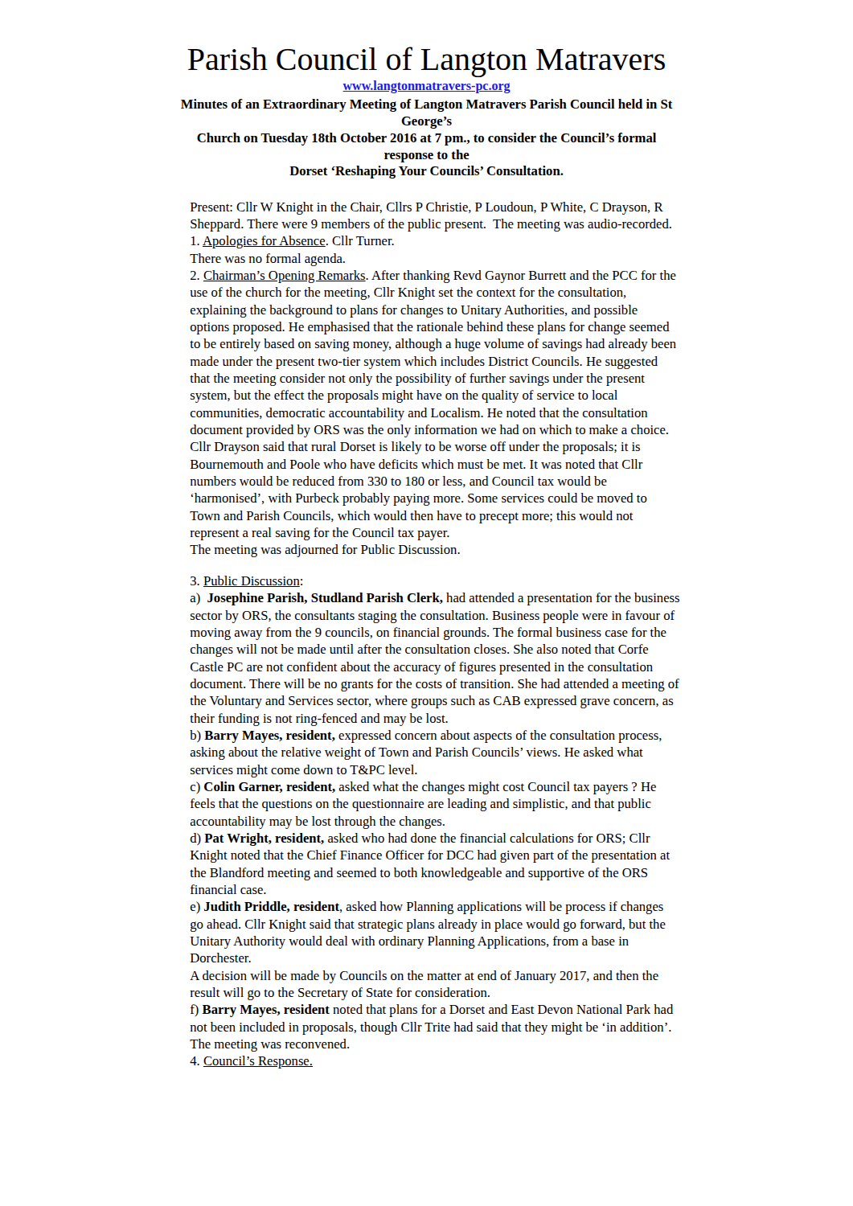Parish Council of Langton Matravers
www.langtonmatravers-pc.org
Minutes of an Extraordinary Meeting of Langton Matravers Parish Council held in St George’s
Church on Tuesday 18th October 2016 at 7 pm., to consider the Council’s formal response to the
Dorset ‘Reshaping Your Councils’ Consultation.
Present: Cllr W Knight in the Chair, Cllrs P Christie, P Loudoun, P White, C Drayson, R Sheppard. There were 9 members of the public present. The meeting was audio-recorded.
1. Apologies for Absence. Cllr Turner.
There was no formal agenda.
2. Chairman’s Opening Remarks. After thanking Revd Gaynor Burrett and the PCC for the use of the church for the meeting, Cllr Knight set the context for the consultation, explaining the background to plans for changes to Unitary Authorities, and possible options proposed. He emphasised that the rationale behind these plans for change seemed to be entirely based on saving money, although a huge volume of savings had already been made under the present two-tier system which includes District Councils. He suggested that the meeting consider not only the possibility of further savings under the present system, but the effect the proposals might have on the quality of service to local communities, democratic accountability and Localism. He noted that the consultation document provided by ORS was the only information we had on which to make a choice.
Cllr Drayson said that rural Dorset is likely to be worse off under the proposals; it is Bournemouth and Poole who have deficits which must be met. It was noted that Cllr numbers would be reduced from 330 to 180 or less, and Council tax would be ‘harmonised’, with Purbeck probably paying more. Some services could be moved to Town and Parish Councils, which would then have to precept more; this would not represent a real saving for the Council tax payer.
The meeting was adjourned for Public Discussion.
3. Public Discussion:
a) Josephine Parish, Studland Parish Clerk, had attended a presentation for the business sector by ORS, the consultants staging the consultation. Business people were in favour of moving away from the 9 councils, on financial grounds. The formal business case for the changes will not be made until after the consultation closes. She also noted that Corfe Castle PC are not confident about the accuracy of figures presented in the consultation document. There will be no grants for the costs of transition. She had attended a meeting of the Voluntary and Services sector, where groups such as CAB expressed grave concern, as their funding is not ring-fenced and may be lost.
b) Barry Mayes, resident, expressed concern about aspects of the consultation process, asking about the relative weight of Town and Parish Councils’ views. He asked what services might come down to T&PC level.
c) Colin Garner, resident, asked what the changes might cost Council tax payers ? He feels that the questions on the questionnaire are leading and simplistic, and that public accountability may be lost through the changes.
d) Pat Wright, resident, asked who had done the financial calculations for ORS; Cllr Knight noted that the Chief Finance Officer for DCC had given part of the presentation at the Blandford meeting and seemed to both knowledgeable and supportive of the ORS financial case.
e) Judith Priddle, resident, asked how Planning applications will be process if changes go ahead. Cllr Knight said that strategic plans already in place would go forward, but the Unitary Authority would deal with ordinary Planning Applications, from a base in Dorchester.
A decision will be made by Councils on the matter at end of January 2017, and then the result will go to the Secretary of State for consideration.
f) Barry Mayes, resident noted that plans for a Dorset and East Devon National Park had not been included in proposals, though Cllr Trite had said that they might be ‘in addition’.
The meeting was reconvened.
4. Council’s Response.